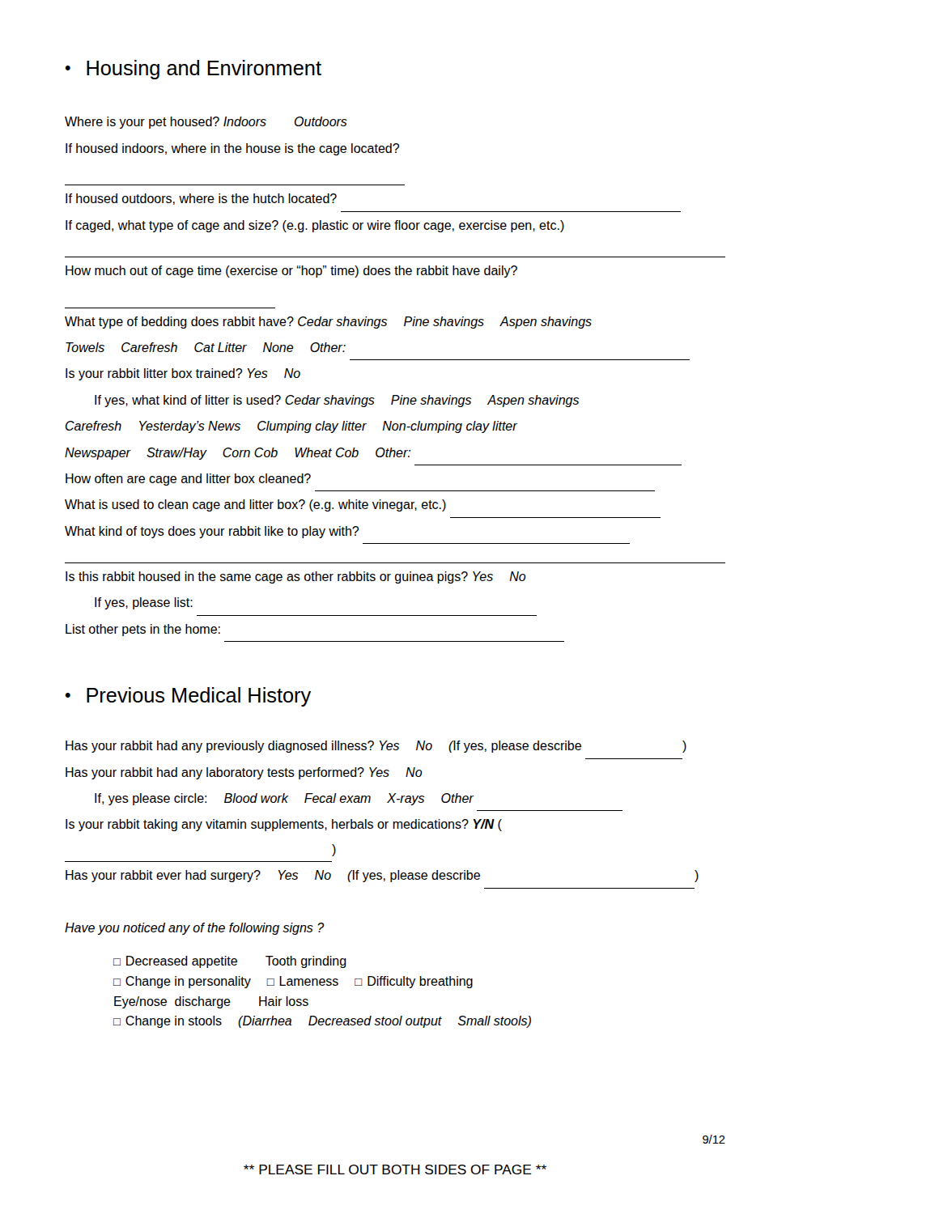Housing and Environment
Where is your pet housed? Indoors Outdoors
If housed indoors, where in the house is the cage located?
If housed outdoors, where is the hutch located?
If caged, what type of cage and size? (e.g. plastic or wire floor cage, exercise pen, etc.)
How much out of cage time (exercise or “hop” time) does the rabbit have daily?
What type of bedding does rabbit have? Cedar shavings Pine shavings Aspen shavings
Towels Carefresh Cat Litter None Other:
Is your rabbit litter box trained? Yes No
If yes, what kind of litter is used? Cedar shavings Pine shavings Aspen shavings
Carefresh Yesterday’s News Clumping clay litter Non-clumping clay litter
Newspaper Straw/Hay Corn Cob Wheat Cob Other:
How often are cage and litter box cleaned?
What is used to clean cage and litter box? (e.g. white vinegar, etc.)
What kind of toys does your rabbit like to play with?
Is this rabbit housed in the same cage as other rabbits or guinea pigs? Yes No
If yes, please list:
List other pets in the home:
Previous Medical History
Has your rabbit had any previously diagnosed illness? Yes No (If yes, please describe )
Has your rabbit had any laboratory tests performed? Yes No
If, yes please circle: Blood work Fecal exam X-rays Other
Is your rabbit taking any vitamin supplements, herbals or medications? Y/N ( )
Has your rabbit ever had surgery? Yes No (If yes, please describe )
Have you noticed any of the following signs ?
Decreased appetite Tooth grinding
Change in personality Lameness Difficulty breathing
Eye/nose discharge Hair loss
Change in stools (Diarrhea Decreased stool output Small stools)
9/12
** PLEASE FILL OUT BOTH SIDES OF PAGE **